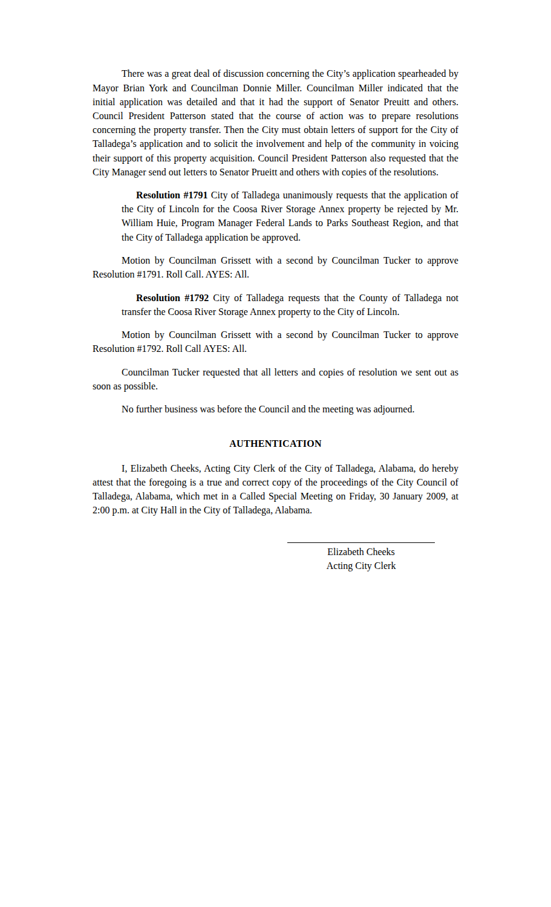There was a great deal of discussion concerning the City’s application spearheaded by Mayor Brian York and Councilman Donnie Miller. Councilman Miller indicated that the initial application was detailed and that it had the support of Senator Preuitt and others. Council President Patterson stated that the course of action was to prepare resolutions concerning the property transfer. Then the City must obtain letters of support for the City of Talladega’s application and to solicit the involvement and help of the community in voicing their support of this property acquisition. Council President Patterson also requested that the City Manager send out letters to Senator Prueitt and others with copies of the resolutions.
Resolution #1791 City of Talladega unanimously requests that the application of the City of Lincoln for the Coosa River Storage Annex property be rejected by Mr. William Huie, Program Manager Federal Lands to Parks Southeast Region, and that the City of Talladega application be approved.
Motion by Councilman Grissett with a second by Councilman Tucker to approve Resolution #1791. Roll Call. AYES: All.
Resolution #1792 City of Talladega requests that the County of Talladega not transfer the Coosa River Storage Annex property to the City of Lincoln.
Motion by Councilman Grissett with a second by Councilman Tucker to approve Resolution #1792. Roll Call AYES: All.
Councilman Tucker requested that all letters and copies of resolution we sent out as soon as possible.
No further business was before the Council and the meeting was adjourned.
AUTHENTICATION
I, Elizabeth Cheeks, Acting City Clerk of the City of Talladega, Alabama, do hereby attest that the foregoing is a true and correct copy of the proceedings of the City Council of Talladega, Alabama, which met in a Called Special Meeting on Friday, 30 January 2009, at 2:00 p.m. at City Hall in the City of Talladega, Alabama.
Elizabeth Cheeks
Acting City Clerk